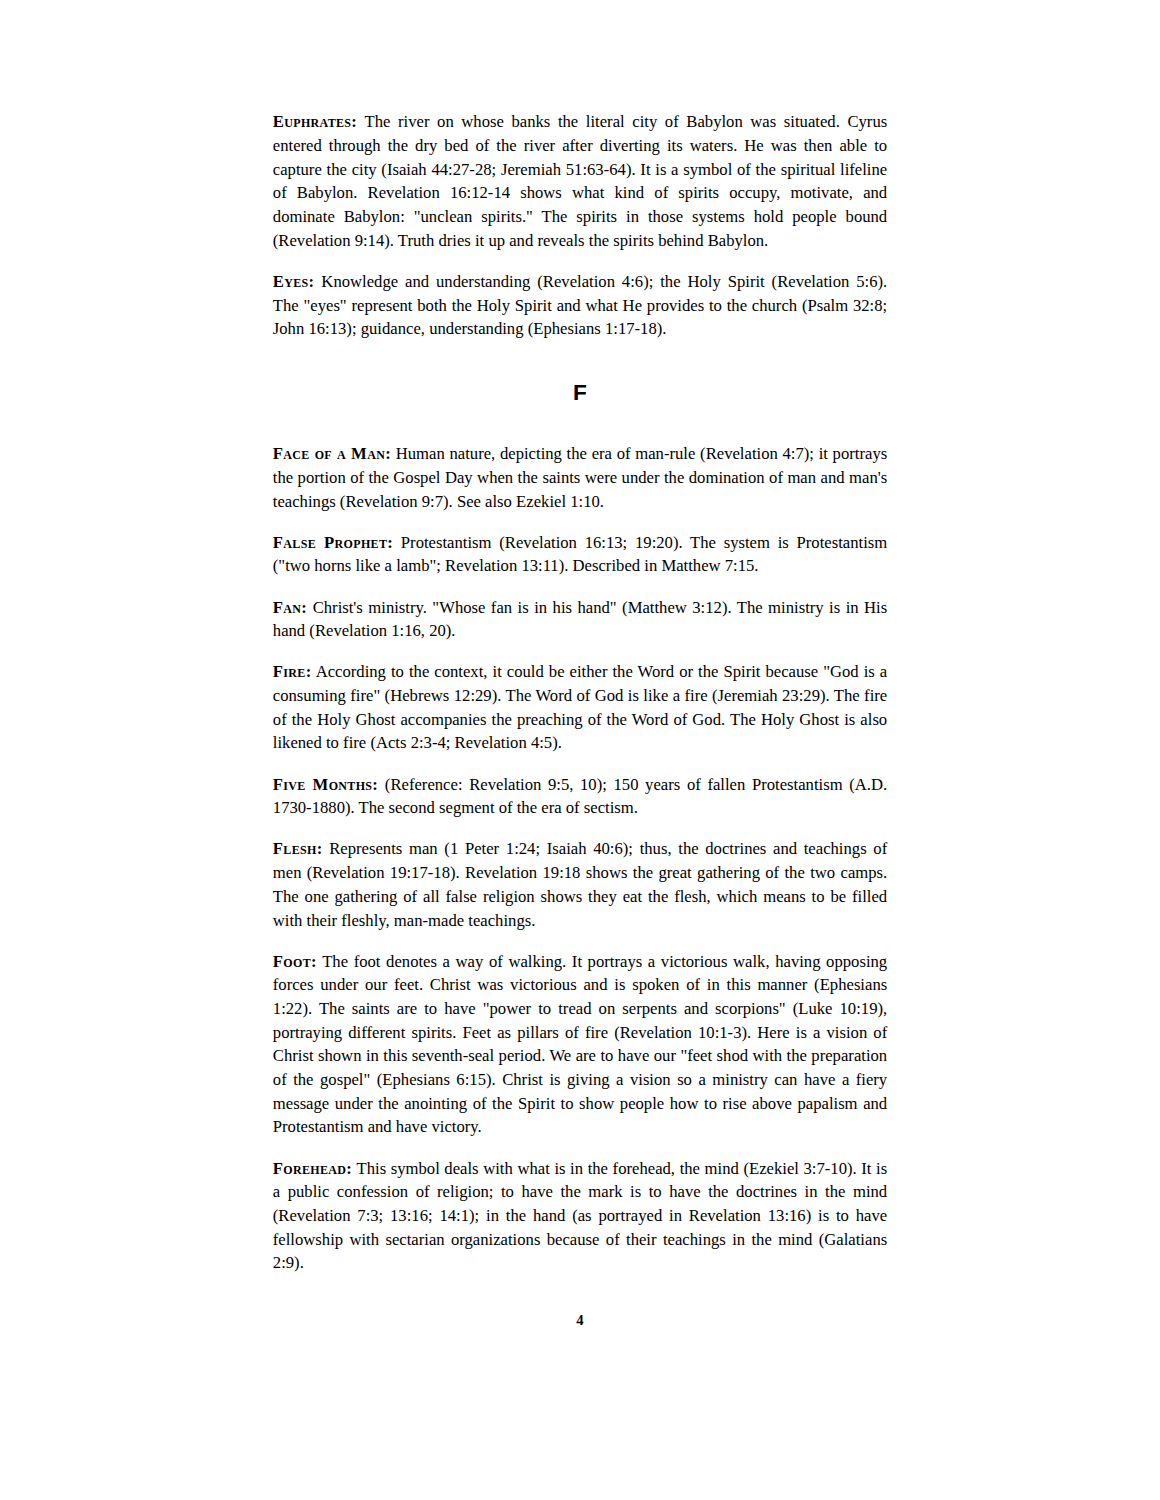Euphrates: The river on whose banks the literal city of Babylon was situated. Cyrus entered through the dry bed of the river after diverting its waters. He was then able to capture the city (Isaiah 44:27-28; Jeremiah 51:63-64). It is a symbol of the spiritual lifeline of Babylon. Revelation 16:12-14 shows what kind of spirits occupy, motivate, and dominate Babylon: "unclean spirits." The spirits in those systems hold people bound (Revelation 9:14). Truth dries it up and reveals the spirits behind Babylon.
Eyes: Knowledge and understanding (Revelation 4:6); the Holy Spirit (Revelation 5:6). The "eyes" represent both the Holy Spirit and what He provides to the church (Psalm 32:8; John 16:13); guidance, understanding (Ephesians 1:17-18).
F
Face of a Man: Human nature, depicting the era of man-rule (Revelation 4:7); it portrays the portion of the Gospel Day when the saints were under the domination of man and man's teachings (Revelation 9:7). See also Ezekiel 1:10.
False Prophet: Protestantism (Revelation 16:13; 19:20). The system is Protestantism ("two horns like a lamb"; Revelation 13:11). Described in Matthew 7:15.
Fan: Christ's ministry. "Whose fan is in his hand" (Matthew 3:12). The ministry is in His hand (Revelation 1:16, 20).
Fire: According to the context, it could be either the Word or the Spirit because "God is a consuming fire" (Hebrews 12:29). The Word of God is like a fire (Jeremiah 23:29). The fire of the Holy Ghost accompanies the preaching of the Word of God. The Holy Ghost is also likened to fire (Acts 2:3-4; Revelation 4:5).
Five Months: (Reference: Revelation 9:5, 10); 150 years of fallen Protestantism (A.D. 1730-1880). The second segment of the era of sectism.
Flesh: Represents man (1 Peter 1:24; Isaiah 40:6); thus, the doctrines and teachings of men (Revelation 19:17-18). Revelation 19:18 shows the great gathering of the two camps. The one gathering of all false religion shows they eat the flesh, which means to be filled with their fleshly, man-made teachings.
Foot: The foot denotes a way of walking. It portrays a victorious walk, having opposing forces under our feet. Christ was victorious and is spoken of in this manner (Ephesians 1:22). The saints are to have "power to tread on serpents and scorpions" (Luke 10:19), portraying different spirits. Feet as pillars of fire (Revelation 10:1-3). Here is a vision of Christ shown in this seventh-seal period. We are to have our "feet shod with the preparation of the gospel" (Ephesians 6:15). Christ is giving a vision so a ministry can have a fiery message under the anointing of the Spirit to show people how to rise above papalism and Protestantism and have victory.
Forehead: This symbol deals with what is in the forehead, the mind (Ezekiel 3:7-10). It is a public confession of religion; to have the mark is to have the doctrines in the mind (Revelation 7:3; 13:16; 14:1); in the hand (as portrayed in Revelation 13:16) is to have fellowship with sectarian organizations because of their teachings in the mind (Galatians 2:9).
4